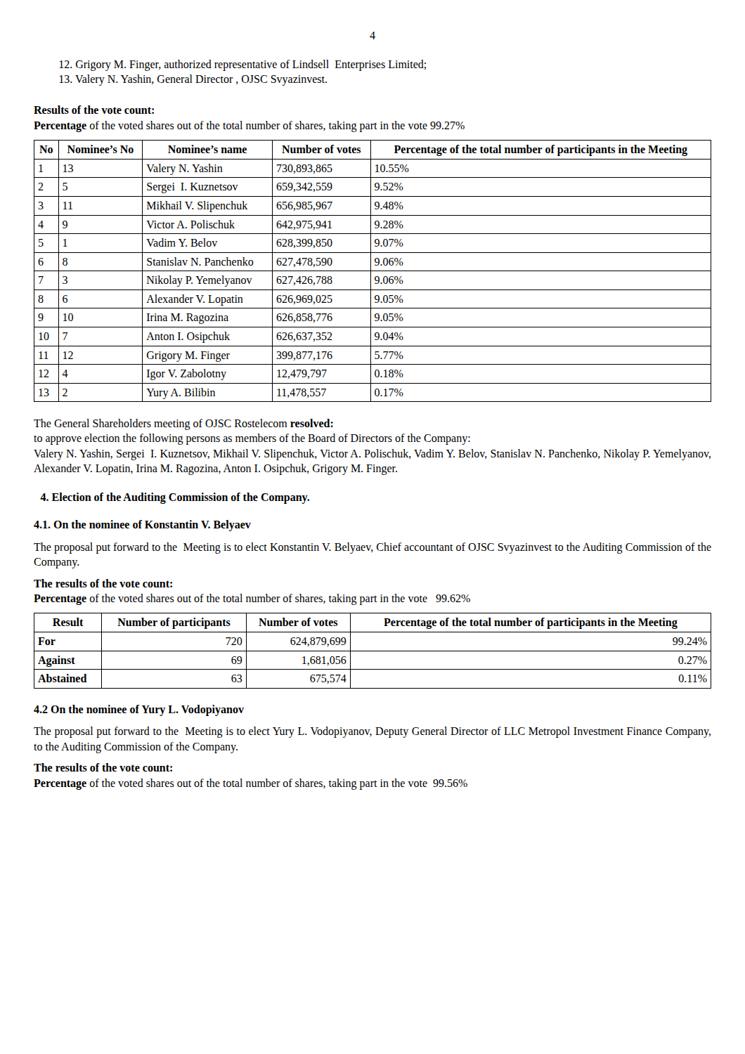4
12. Grigory M. Finger, authorized representative of Lindsell Enterprises Limited;
13. Valery N. Yashin, General Director , OJSC Svyazinvest.
Results of the vote count:
Percentage of the voted shares out of the total number of shares, taking part in the vote 99.27%
| No | Nominee’s No | Nominee’s name | Number of votes | Percentage of the total number of participants in the Meeting |
| --- | --- | --- | --- | --- |
| 1 | 13 | Valery N. Yashin | 730,893,865 | 10.55% |
| 2 | 5 | Sergei I. Kuznetsov | 659,342,559 | 9.52% |
| 3 | 11 | Mikhail V. Slipenchuk | 656,985,967 | 9.48% |
| 4 | 9 | Victor A. Polischuk | 642,975,941 | 9.28% |
| 5 | 1 | Vadim Y. Belov | 628,399,850 | 9.07% |
| 6 | 8 | Stanislav N. Panchenko | 627,478,590 | 9.06% |
| 7 | 3 | Nikolay P. Yemelyanov | 627,426,788 | 9.06% |
| 8 | 6 | Alexander V. Lopatin | 626,969,025 | 9.05% |
| 9 | 10 | Irina M. Ragozina | 626,858,776 | 9.05% |
| 10 | 7 | Anton I. Osipchuk | 626,637,352 | 9.04% |
| 11 | 12 | Grigory M. Finger | 399,877,176 | 5.77% |
| 12 | 4 | Igor V. Zabolotny | 12,479,797 | 0.18% |
| 13 | 2 | Yury A. Bilibin | 11,478,557 | 0.17% |
The General Shareholders meeting of OJSC Rostelecom resolved:
to approve election the following persons as members of the Board of Directors of the Company:
Valery N. Yashin, Sergei I. Kuznetsov, Mikhail V. Slipenchuk, Victor A. Polischuk, Vadim Y. Belov, Stanislav N. Panchenko, Nikolay P. Yemelyanov, Alexander V. Lopatin, Irina M. Ragozina, Anton I. Osipchuk, Grigory M. Finger.
Election of the Auditing Commission of the Company.
4.1. On the nominee of Konstantin V. Belyaev
The proposal put forward to the Meeting is to elect Konstantin V. Belyaev, Chief accountant of OJSC Svyazinvest to the Auditing Commission of the Company.
The results of the vote count:
Percentage of the voted shares out of the total number of shares, taking part in the vote 99.62%
| Result | Number of participants | Number of votes | Percentage of the total number of participants in the Meeting |
| --- | --- | --- | --- |
| For | 720 | 624,879,699 | 99.24% |
| Against | 69 | 1,681,056 | 0.27% |
| Abstained | 63 | 675,574 | 0.11% |
4.2 On the nominee of Yury L. Vodopiyanov
The proposal put forward to the Meeting is to elect Yury L. Vodopiyanov, Deputy General Director of LLC Metropol Investment Finance Company, to the Auditing Commission of the Company.
The results of the vote count:
Percentage of the voted shares out of the total number of shares, taking part in the vote 99.56%